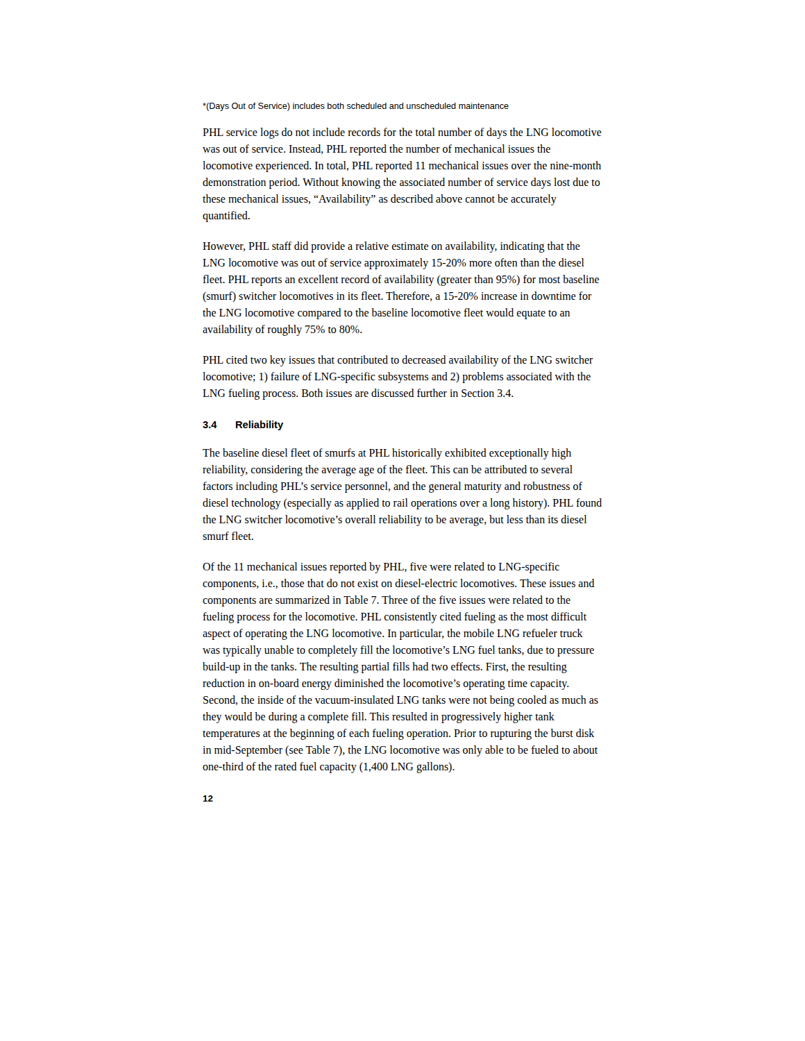*(Days Out of Service) includes both scheduled and unscheduled maintenance
PHL service logs do not include records for the total number of days the LNG locomotive was out of service. Instead, PHL reported the number of mechanical issues the locomotive experienced. In total, PHL reported 11 mechanical issues over the nine-month demonstration period. Without knowing the associated number of service days lost due to these mechanical issues, “Availability” as described above cannot be accurately quantified.
However, PHL staff did provide a relative estimate on availability, indicating that the LNG locomotive was out of service approximately 15-20% more often than the diesel fleet. PHL reports an excellent record of availability (greater than 95%) for most baseline (smurf) switcher locomotives in its fleet. Therefore, a 15-20% increase in downtime for the LNG locomotive compared to the baseline locomotive fleet would equate to an availability of roughly 75% to 80%.
PHL cited two key issues that contributed to decreased availability of the LNG switcher locomotive; 1) failure of LNG-specific subsystems and 2) problems associated with the LNG fueling process. Both issues are discussed further in Section 3.4.
3.4 Reliability
The baseline diesel fleet of smurfs at PHL historically exhibited exceptionally high reliability, considering the average age of the fleet. This can be attributed to several factors including PHL’s service personnel, and the general maturity and robustness of diesel technology (especially as applied to rail operations over a long history). PHL found the LNG switcher locomotive’s overall reliability to be average, but less than its diesel smurf fleet.
Of the 11 mechanical issues reported by PHL, five were related to LNG-specific components, i.e., those that do not exist on diesel-electric locomotives. These issues and components are summarized in Table 7. Three of the five issues were related to the fueling process for the locomotive. PHL consistently cited fueling as the most difficult aspect of operating the LNG locomotive. In particular, the mobile LNG refueler truck was typically unable to completely fill the locomotive’s LNG fuel tanks, due to pressure build-up in the tanks. The resulting partial fills had two effects. First, the resulting reduction in on-board energy diminished the locomotive’s operating time capacity. Second, the inside of the vacuum-insulated LNG tanks were not being cooled as much as they would be during a complete fill. This resulted in progressively higher tank temperatures at the beginning of each fueling operation. Prior to rupturing the burst disk in mid-September (see Table 7), the LNG locomotive was only able to be fueled to about one-third of the rated fuel capacity (1,400 LNG gallons).
12